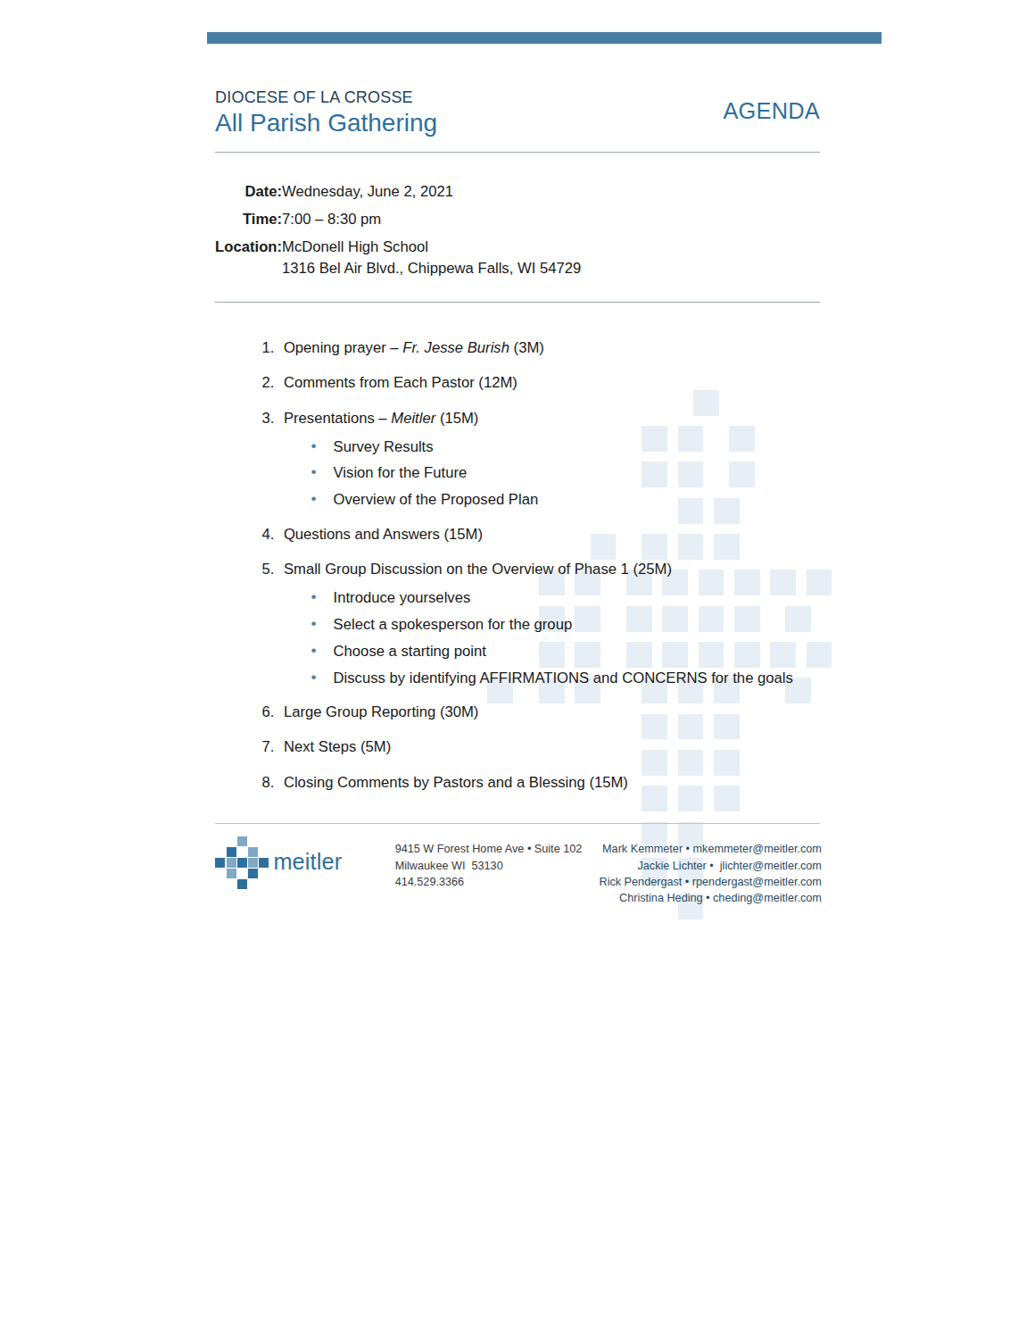DIOCESE OF LA CROSSE
All Parish Gathering
AGENDA
| Date: | Wednesday, June 2, 2021 |
| Time: | 7:00 – 8:30 pm |
| Location: | McDonell High School 1316 Bel Air Blvd., Chippewa Falls, WI 54729 |
Opening prayer – Fr. Jesse Burish (3M)
Comments from Each Pastor (12M)
Presentations – Meitler (15M)
Survey Results
Vision for the Future
Overview of the Proposed Plan
Questions and Answers (15M)
Small Group Discussion on the Overview of Phase 1 (25M)
Introduce yourselves
Select a spokesperson for the group
Choose a starting point
Discuss by identifying AFFIRMATIONS and CONCERNS for the goals
Large Group Reporting (30M)
Next Steps (5M)
Closing Comments by Pastors and a Blessing (15M)
meitler
9415 W Forest Home Ave • Suite 102
Milwaukee WI 53130
414.529.3366
Mark Kemmeter • mkemmeter@meitler.com
Jackie Lichter • jlichter@meitler.com
Rick Pendergast • rpendergast@meitler.com
Christina Heding • cheding@meitler.com